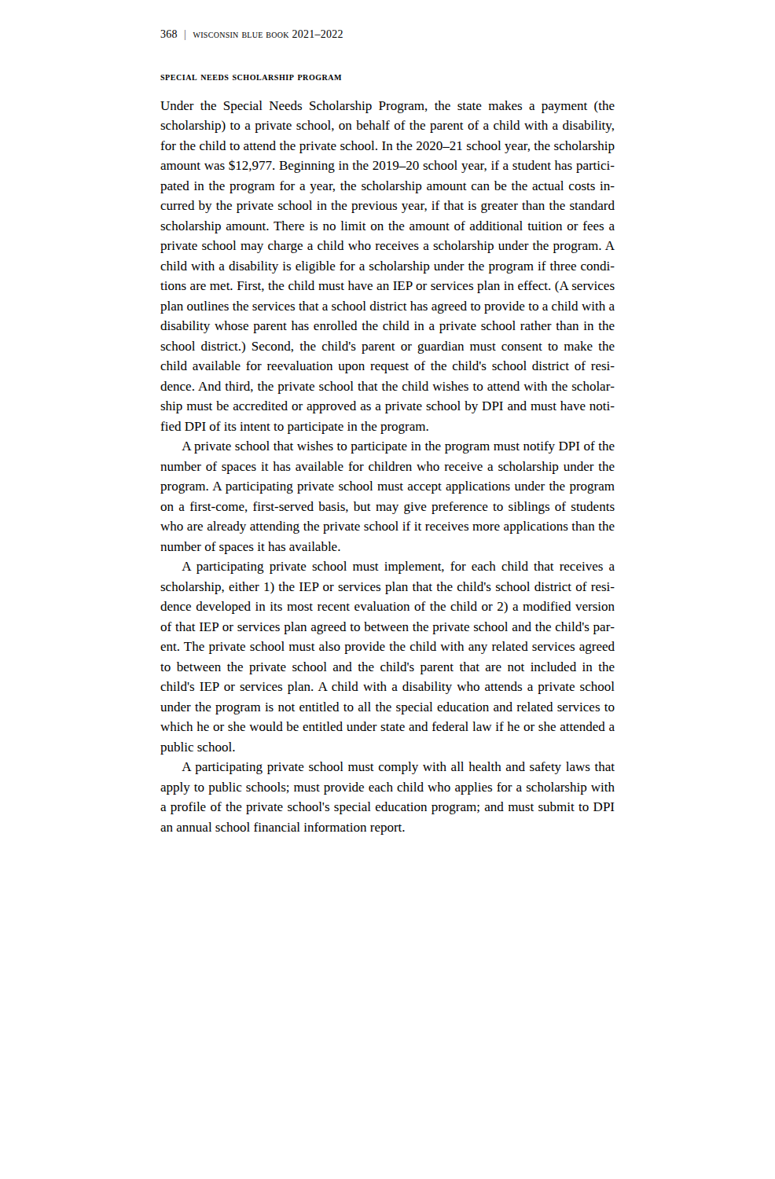368 | Wisconsin Blue Book 2021–2022
Special Needs Scholarship Program
Under the Special Needs Scholarship Program, the state makes a payment (the scholarship) to a private school, on behalf of the parent of a child with a disability, for the child to attend the private school. In the 2020–21 school year, the scholarship amount was $12,977. Beginning in the 2019–20 school year, if a student has participated in the program for a year, the scholarship amount can be the actual costs incurred by the private school in the previous year, if that is greater than the standard scholarship amount. There is no limit on the amount of additional tuition or fees a private school may charge a child who receives a scholarship under the program. A child with a disability is eligible for a scholarship under the program if three conditions are met. First, the child must have an IEP or services plan in effect. (A services plan outlines the services that a school district has agreed to provide to a child with a disability whose parent has enrolled the child in a private school rather than in the school district.) Second, the child's parent or guardian must consent to make the child available for reevaluation upon request of the child's school district of residence. And third, the private school that the child wishes to attend with the scholarship must be accredited or approved as a private school by DPI and must have notified DPI of its intent to participate in the program.
A private school that wishes to participate in the program must notify DPI of the number of spaces it has available for children who receive a scholarship under the program. A participating private school must accept applications under the program on a first-come, first-served basis, but may give preference to siblings of students who are already attending the private school if it receives more applications than the number of spaces it has available.
A participating private school must implement, for each child that receives a scholarship, either 1) the IEP or services plan that the child's school district of residence developed in its most recent evaluation of the child or 2) a modified version of that IEP or services plan agreed to between the private school and the child's parent. The private school must also provide the child with any related services agreed to between the private school and the child's parent that are not included in the child's IEP or services plan. A child with a disability who attends a private school under the program is not entitled to all the special education and related services to which he or she would be entitled under state and federal law if he or she attended a public school.
A participating private school must comply with all health and safety laws that apply to public schools; must provide each child who applies for a scholarship with a profile of the private school's special education program; and must submit to DPI an annual school financial information report.